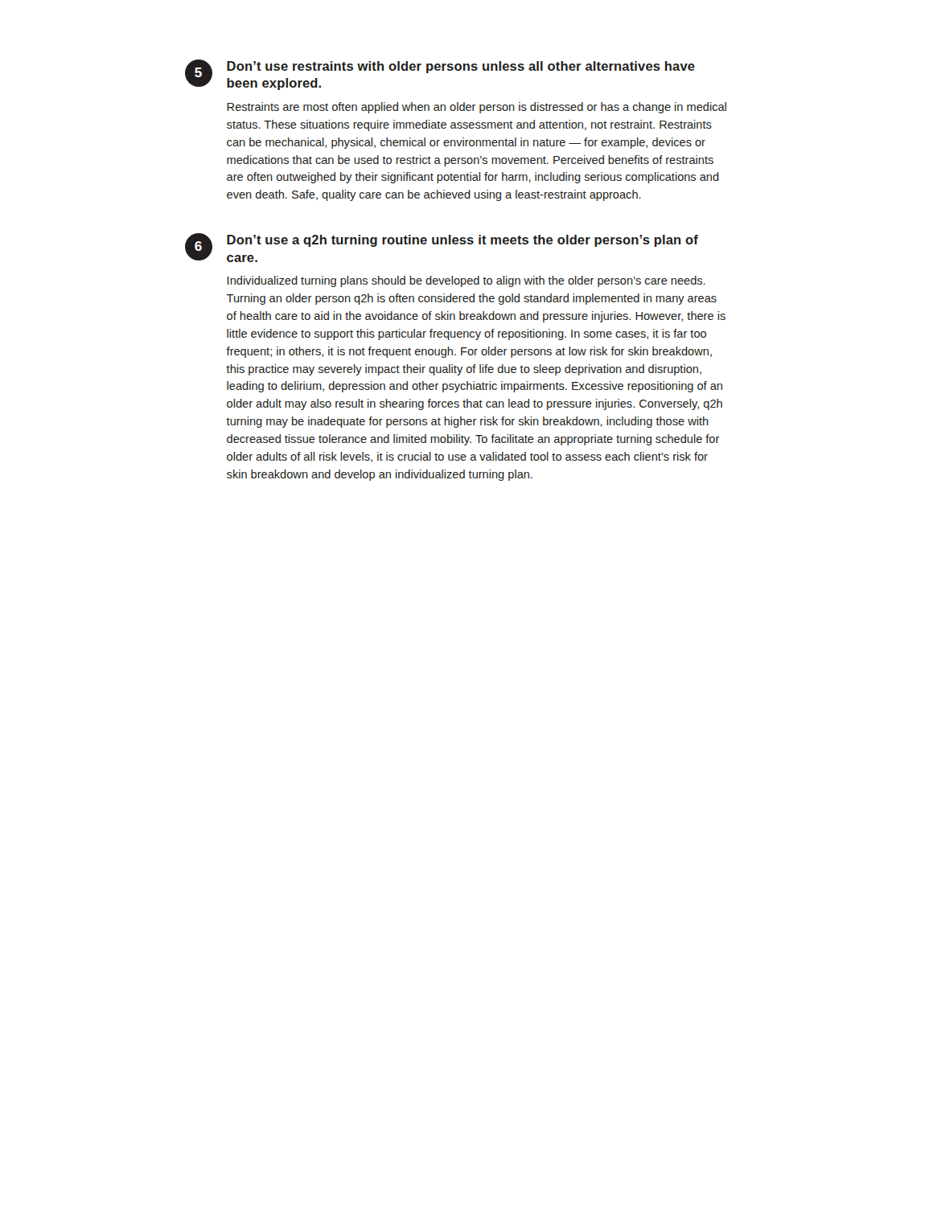5
Don’t use restraints with older persons unless all other alternatives have been explored.
Restraints are most often applied when an older person is distressed or has a change in medical status. These situations require immediate assessment and attention, not restraint. Restraints can be mechanical, physical, chemical or environmental in nature — for example, devices or medications that can be used to restrict a person’s movement. Perceived benefits of restraints are often outweighed by their significant potential for harm, including serious complications and even death. Safe, quality care can be achieved using a least-restraint approach.
6
Don’t use a q2h turning routine unless it meets the older person’s plan of care.
Individualized turning plans should be developed to align with the older person’s care needs. Turning an older person q2h is often considered the gold standard implemented in many areas of health care to aid in the avoidance of skin breakdown and pressure injuries. However, there is little evidence to support this particular frequency of repositioning. In some cases, it is far too frequent; in others, it is not frequent enough. For older persons at low risk for skin breakdown, this practice may severely impact their quality of life due to sleep deprivation and disruption, leading to delirium, depression and other psychiatric impairments. Excessive repositioning of an older adult may also result in shearing forces that can lead to pressure injuries. Conversely, q2h turning may be inadequate for persons at higher risk for skin breakdown, including those with decreased tissue tolerance and limited mobility. To facilitate an appropriate turning schedule for older adults of all risk levels, it is crucial to use a validated tool to assess each client’s risk for skin breakdown and develop an individualized turning plan.